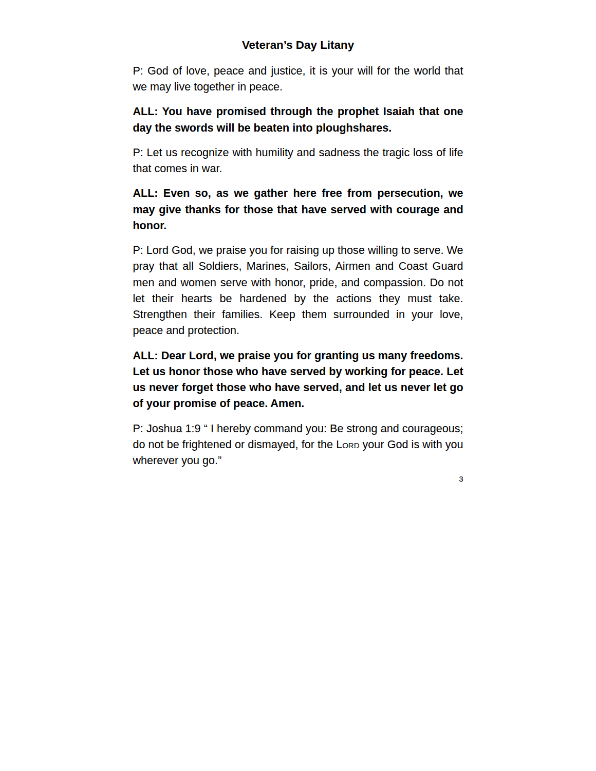Veteran’s Day Litany
P: God of love, peace and justice, it is your will for the world that we may live together in peace.
ALL: You have promised through the prophet Isaiah that one day the swords will be beaten into ploughshares.
P: Let us recognize with humility and sadness the tragic loss of life that comes in war.
ALL: Even so, as we gather here free from persecution, we may give thanks for those that have served with courage and honor.
P: Lord God, we praise you for raising up those willing to serve. We pray that all Soldiers, Marines, Sailors, Airmen and Coast Guard men and women serve with honor, pride, and compassion. Do not let their hearts be hardened by the actions they must take. Strengthen their families. Keep them surrounded in your love, peace and protection.
ALL: Dear Lord, we praise you for granting us many freedoms. Let us honor those who have served by working for peace. Let us never forget those who have served, and let us never let go of your promise of peace. Amen.
P: Joshua 1:9 “ I hereby command you: Be strong and courageous; do not be frightened or dismayed, for the Lord your God is with you wherever you go.”
3